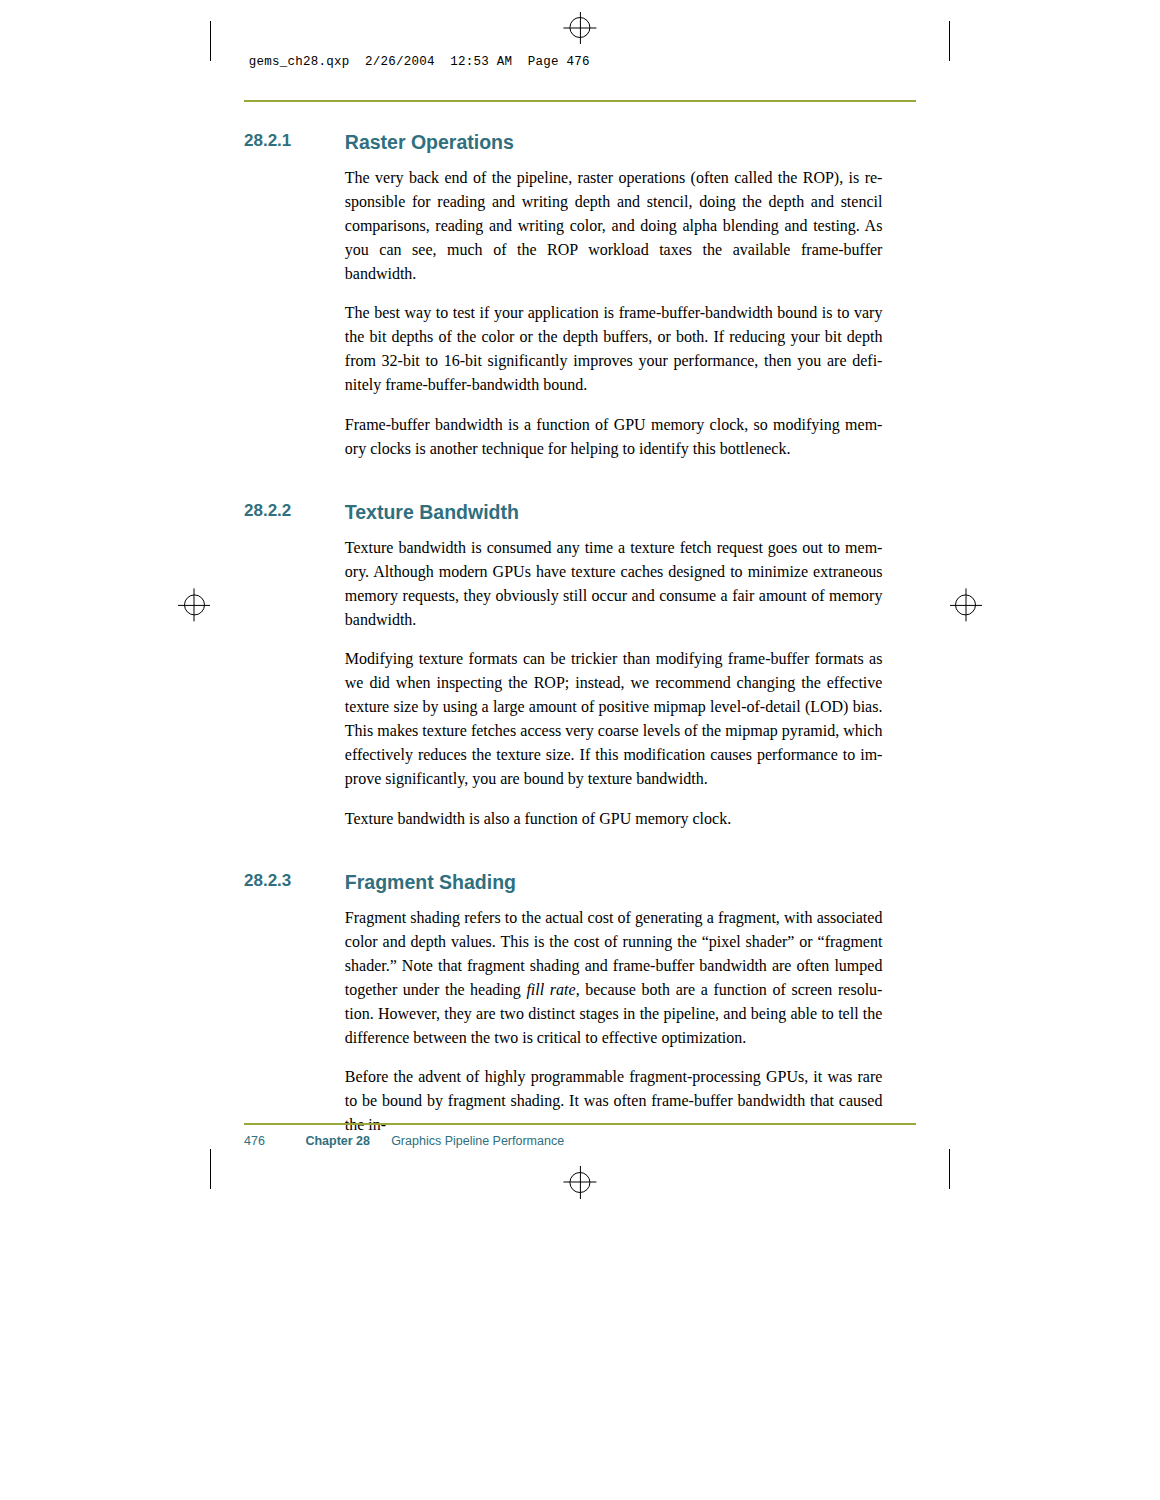gems_ch28.qxp 2/26/2004 12:53 AM Page 476
28.2.1 Raster Operations
The very back end of the pipeline, raster operations (often called the ROP), is responsible for reading and writing depth and stencil, doing the depth and stencil comparisons, reading and writing color, and doing alpha blending and testing. As you can see, much of the ROP workload taxes the available frame-buffer bandwidth.
The best way to test if your application is frame-buffer-bandwidth bound is to vary the bit depths of the color or the depth buffers, or both. If reducing your bit depth from 32-bit to 16-bit significantly improves your performance, then you are definitely frame-buffer-bandwidth bound.
Frame-buffer bandwidth is a function of GPU memory clock, so modifying memory clocks is another technique for helping to identify this bottleneck.
28.2.2 Texture Bandwidth
Texture bandwidth is consumed any time a texture fetch request goes out to memory. Although modern GPUs have texture caches designed to minimize extraneous memory requests, they obviously still occur and consume a fair amount of memory bandwidth.
Modifying texture formats can be trickier than modifying frame-buffer formats as we did when inspecting the ROP; instead, we recommend changing the effective texture size by using a large amount of positive mipmap level-of-detail (LOD) bias. This makes texture fetches access very coarse levels of the mipmap pyramid, which effectively reduces the texture size. If this modification causes performance to improve significantly, you are bound by texture bandwidth.
Texture bandwidth is also a function of GPU memory clock.
28.2.3 Fragment Shading
Fragment shading refers to the actual cost of generating a fragment, with associated color and depth values. This is the cost of running the “pixel shader” or “fragment shader.” Note that fragment shading and frame-buffer bandwidth are often lumped together under the heading fill rate, because both are a function of screen resolution. However, they are two distinct stages in the pipeline, and being able to tell the difference between the two is critical to effective optimization.
Before the advent of highly programmable fragment-processing GPUs, it was rare to be bound by fragment shading. It was often frame-buffer bandwidth that caused the in-
476 Chapter 28 Graphics Pipeline Performance